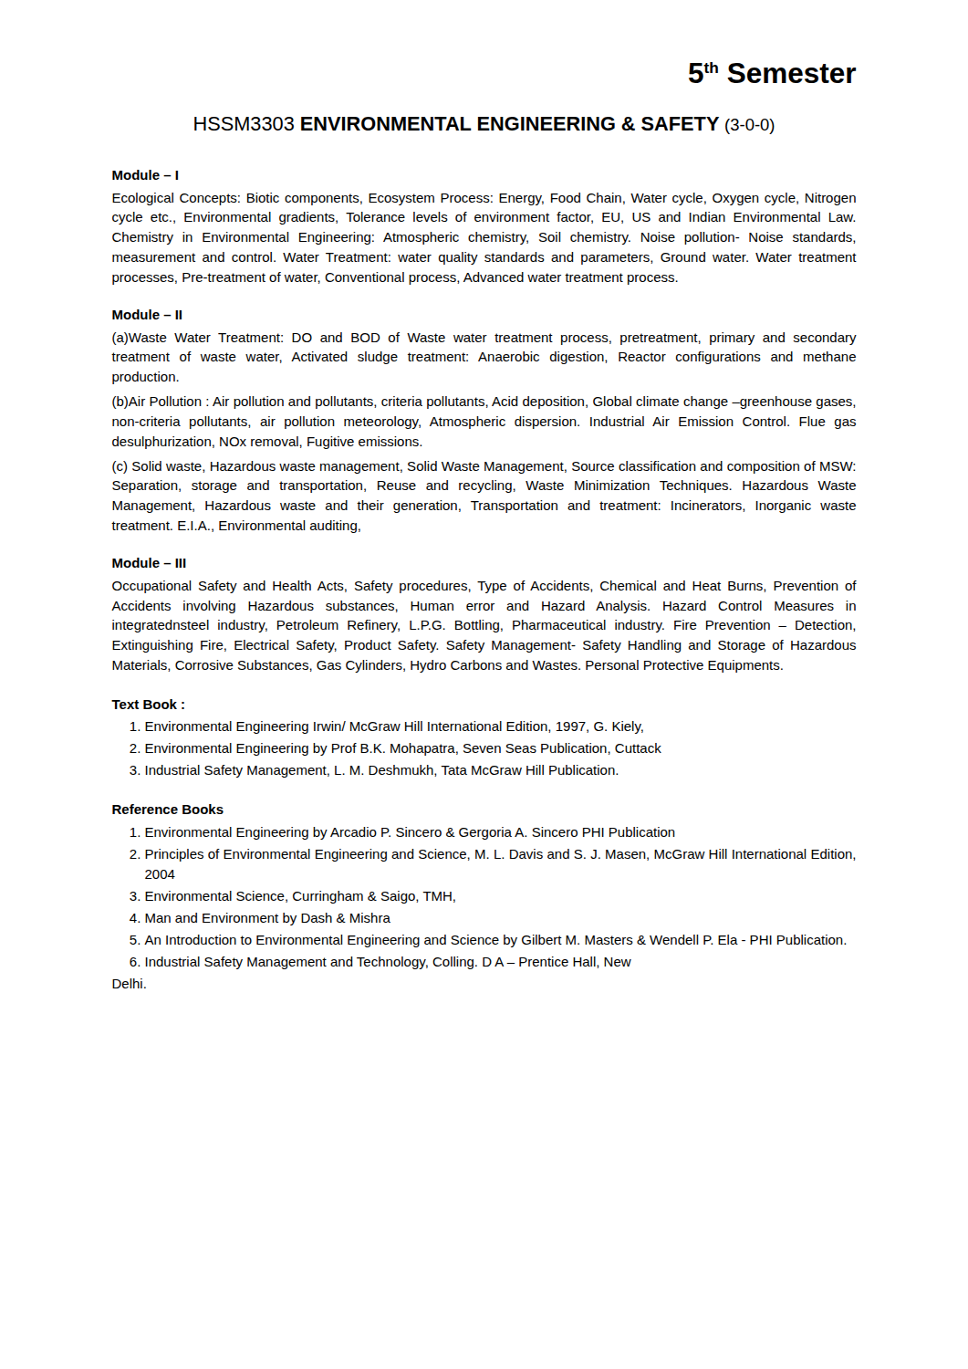5th Semester
HSSM3303 ENVIRONMENTAL ENGINEERING & SAFETY (3-0-0)
Module – I
Ecological Concepts: Biotic components, Ecosystem Process: Energy, Food Chain, Water cycle, Oxygen cycle, Nitrogen cycle etc., Environmental gradients, Tolerance levels of environment factor, EU, US and Indian Environmental Law. Chemistry in Environmental Engineering: Atmospheric chemistry, Soil chemistry. Noise pollution- Noise standards, measurement and control. Water Treatment: water quality standards and parameters, Ground water. Water treatment processes, Pre-treatment of water, Conventional process, Advanced water treatment process.
Module – II
(a)Waste Water Treatment: DO and BOD of Waste water treatment process, pretreatment, primary and secondary treatment of waste water, Activated sludge treatment: Anaerobic digestion, Reactor configurations and methane production.
(b)Air Pollution : Air pollution and pollutants, criteria pollutants, Acid deposition, Global climate change –greenhouse gases, non-criteria pollutants, air pollution meteorology, Atmospheric dispersion. Industrial Air Emission Control. Flue gas desulphurization, NOx removal, Fugitive emissions.
(c) Solid waste, Hazardous waste management, Solid Waste Management, Source classification and composition of MSW: Separation, storage and transportation, Reuse and recycling, Waste Minimization Techniques. Hazardous Waste Management, Hazardous waste and their generation, Transportation and treatment: Incinerators, Inorganic waste treatment. E.I.A., Environmental auditing,
Module – III
Occupational Safety and Health Acts, Safety procedures, Type of Accidents, Chemical and Heat Burns, Prevention of Accidents involving Hazardous substances, Human error and Hazard Analysis. Hazard Control Measures in integratednsteel industry, Petroleum Refinery, L.P.G. Bottling, Pharmaceutical industry. Fire Prevention – Detection, Extinguishing Fire, Electrical Safety, Product Safety. Safety Management- Safety Handling and Storage of Hazardous Materials, Corrosive Substances, Gas Cylinders, Hydro Carbons and Wastes. Personal Protective Equipments.
Text Book :
Environmental Engineering Irwin/ McGraw Hill International Edition, 1997, G. Kiely,
Environmental Engineering by Prof B.K. Mohapatra, Seven Seas Publication, Cuttack
Industrial Safety Management, L. M. Deshmukh, Tata McGraw Hill Publication.
Reference Books
Environmental Engineering by Arcadio P. Sincero & Gergoria A. Sincero PHI Publication
Principles of Environmental Engineering and Science, M. L. Davis and S. J. Masen, McGraw Hill International Edition, 2004
Environmental Science, Curringham & Saigo, TMH,
Man and Environment by Dash & Mishra
An Introduction to Environmental Engineering and Science by Gilbert M. Masters & Wendell P. Ela - PHI Publication.
Industrial Safety Management and Technology, Colling. D A – Prentice Hall, New
Delhi.